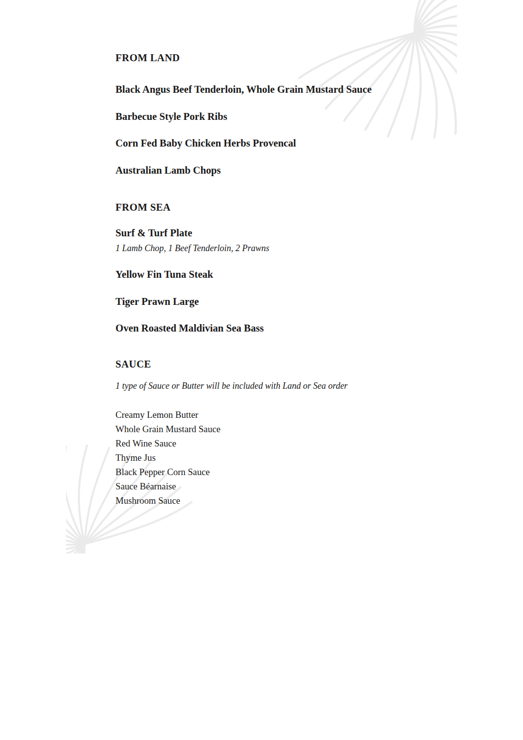FROM LAND
Black Angus Beef Tenderloin, Whole Grain Mustard Sauce
Barbecue Style Pork Ribs
Corn Fed Baby Chicken Herbs Provencal
Australian Lamb Chops
FROM SEA
Surf & Turf Plate
1 Lamb Chop, 1 Beef Tenderloin, 2 Prawns
Yellow Fin Tuna Steak
Tiger Prawn Large
Oven Roasted Maldivian Sea Bass
SAUCE
1 type of Sauce or Butter will be included with Land or Sea order
Creamy Lemon Butter
Whole Grain Mustard Sauce
Red Wine Sauce
Thyme Jus
Black Pepper Corn Sauce
Sauce Béarnaise
Mushroom Sauce